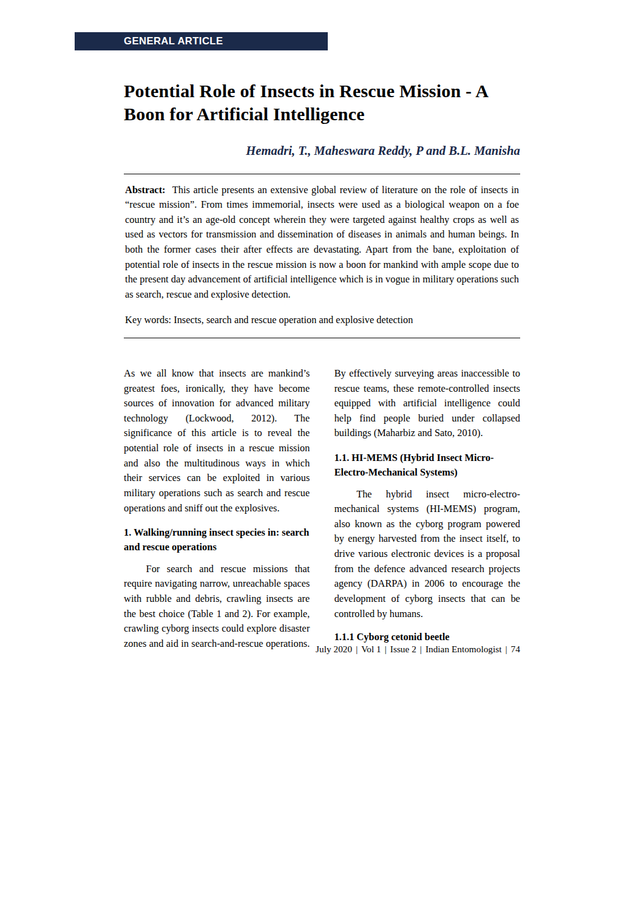GENERAL ARTICLE
Potential Role of Insects in Rescue Mission - A Boon for Artificial Intelligence
Hemadri, T., Maheswara Reddy, P and B.L. Manisha
Abstract: This article presents an extensive global review of literature on the role of insects in “rescue mission”. From times immemorial, insects were used as a biological weapon on a foe country and it’s an age-old concept wherein they were targeted against healthy crops as well as used as vectors for transmission and dissemination of diseases in animals and human beings. In both the former cases their after effects are devastating. Apart from the bane, exploitation of potential role of insects in the rescue mission is now a boon for mankind with ample scope due to the present day advancement of artificial intelligence which is in vogue in military operations such as search, rescue and explosive detection.
Key words: Insects, search and rescue operation and explosive detection
As we all know that insects are mankind’s greatest foes, ironically, they have become sources of innovation for advanced military technology (Lockwood, 2012). The significance of this article is to reveal the potential role of insects in a rescue mission and also the multitudinous ways in which their services can be exploited in various military operations such as search and rescue operations and sniff out the explosives.
1. Walking/running insect species in: search and rescue operations
For search and rescue missions that require navigating narrow, unreachable spaces with rubble and debris, crawling insects are the best choice (Table 1 and 2). For example, crawling cyborg insects could explore disaster zones and aid in search-and-rescue operations. By effectively surveying areas inaccessible to rescue teams, these remote-controlled insects equipped with artificial intelligence could help find people buried under collapsed buildings (Maharbiz and Sato, 2010).
1.1. HI-MEMS (Hybrid Insect Micro-Electro-Mechanical Systems)
The hybrid insect micro-electro-mechanical systems (HI-MEMS) program, also known as the cyborg program powered by energy harvested from the insect itself, to drive various electronic devices is a proposal from the defence advanced research projects agency (DARPA) in 2006 to encourage the development of cyborg insects that can be controlled by humans.
1.1.1 Cyborg cetonid beetle
July 2020|Vol 1|Issue 2|Indian Entomologist|74